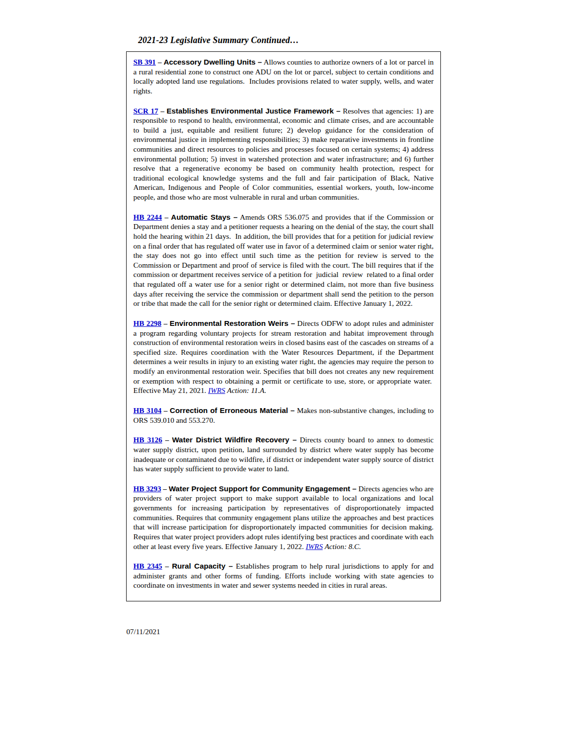2021-23 Legislative Summary Continued…
SB 391 – Accessory Dwelling Units – Allows counties to authorize owners of a lot or parcel in a rural residential zone to construct one ADU on the lot or parcel, subject to certain conditions and locally adopted land use regulations. Includes provisions related to water supply, wells, and water rights.
SCR 17 – Establishes Environmental Justice Framework – Resolves that agencies: 1) are responsible to respond to health, environmental, economic and climate crises, and are accountable to build a just, equitable and resilient future; 2) develop guidance for the consideration of environmental justice in implementing responsibilities; 3) make reparative investments in frontline communities and direct resources to policies and processes focused on certain systems; 4) address environmental pollution; 5) invest in watershed protection and water infrastructure; and 6) further resolve that a regenerative economy be based on community health protection, respect for traditional ecological knowledge systems and the full and fair participation of Black, Native American, Indigenous and People of Color communities, essential workers, youth, low-income people, and those who are most vulnerable in rural and urban communities.
HB 2244 – Automatic Stays – Amends ORS 536.075 and provides that if the Commission or Department denies a stay and a petitioner requests a hearing on the denial of the stay, the court shall hold the hearing within 21 days. In addition, the bill provides that for a petition for judicial review on a final order that has regulated off water use in favor of a determined claim or senior water right, the stay does not go into effect until such time as the petition for review is served to the Commission or Department and proof of service is filed with the court. The bill requires that if the commission or department receives service of a petition for judicial review related to a final order that regulated off a water use for a senior right or determined claim, not more than five business days after receiving the service the commission or department shall send the petition to the person or tribe that made the call for the senior right or determined claim. Effective January 1, 2022.
HB 2298 – Environmental Restoration Weirs – Directs ODFW to adopt rules and administer a program regarding voluntary projects for stream restoration and habitat improvement through construction of environmental restoration weirs in closed basins east of the cascades on streams of a specified size. Requires coordination with the Water Resources Department, if the Department determines a weir results in injury to an existing water right, the agencies may require the person to modify an environmental restoration weir. Specifies that bill does not creates any new requirement or exemption with respect to obtaining a permit or certificate to use, store, or appropriate water. Effective May 21, 2021. IWRS Action: 11.A.
HB 3104 – Correction of Erroneous Material – Makes non-substantive changes, including to ORS 539.010 and 553.270.
HB 3126 – Water District Wildfire Recovery – Directs county board to annex to domestic water supply district, upon petition, land surrounded by district where water supply has become inadequate or contaminated due to wildfire, if district or independent water supply source of district has water supply sufficient to provide water to land.
HB 3293 – Water Project Support for Community Engagement – Directs agencies who are providers of water project support to make support available to local organizations and local governments for increasing participation by representatives of disproportionately impacted communities. Requires that community engagement plans utilize the approaches and best practices that will increase participation for disproportionately impacted communities for decision making. Requires that water project providers adopt rules identifying best practices and coordinate with each other at least every five years. Effective January 1, 2022. IWRS Action: 8.C.
HB 2345 – Rural Capacity – Establishes program to help rural jurisdictions to apply for and administer grants and other forms of funding. Efforts include working with state agencies to coordinate on investments in water and sewer systems needed in cities in rural areas.
07/11/2021